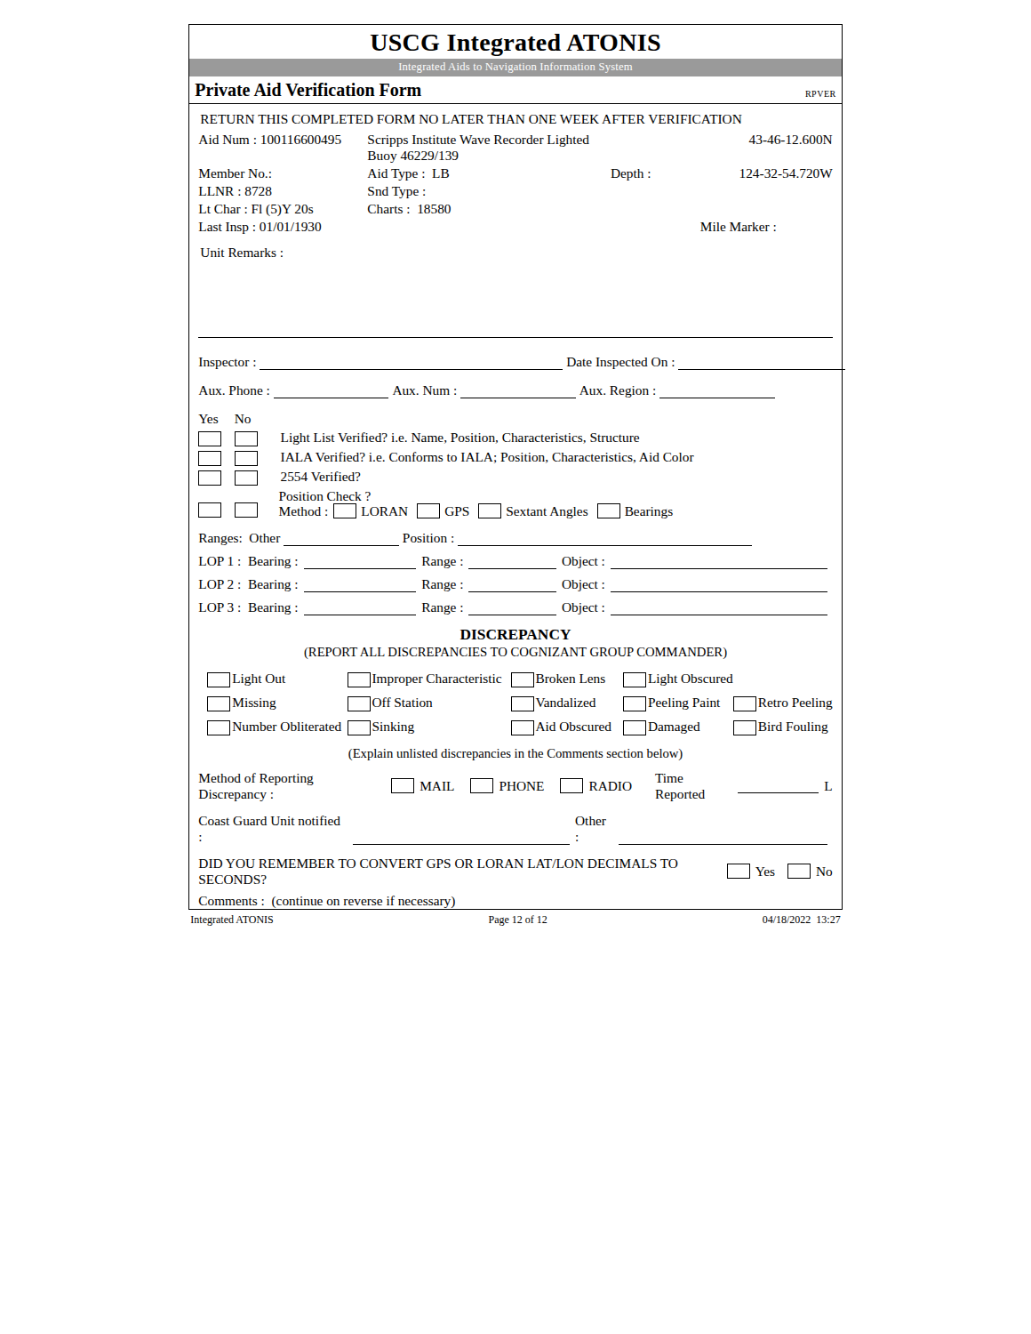USCG Integrated ATONIS
Integrated Aids to Navigation Information System
Private Aid Verification Form
RPVER
RETURN THIS COMPLETED FORM NO LATER THAN ONE WEEK AFTER VERIFICATION
| Aid Num : 100116600495 | Scripps Institute Wave Recorder Lighted Buoy 46229/139 | | 43-46-12.600N |
| Member No.: | Aid Type : LB | Depth : | 124-32-54.720W |
| LLNR : 8728 | Snd Type : | | |
| Lt Char : Fl (5)Y 20s | Charts : 18580 | | |
| Last Insp : 01/01/1930 | | Mile Marker : |
Unit Remarks :
Inspector : Date Inspected On :
Aux. Phone : Aux. Num : Aux. Region :
Yes No
Light List Verified? i.e. Name, Position, Characteristics, Structure
IALA Verified? i.e. Conforms to IALA; Position, Characteristics, Aid Color
2554 Verified?
Position Check ?
Method : LORAN GPS Sextant Angles Bearings
Ranges: Other Position :
LOP 1 : Bearing : Range : Object :
LOP 2 : Bearing : Range : Object :
LOP 3 : Bearing : Range : Object :
DISCREPANCY
(REPORT ALL DISCREPANCIES TO COGNIZANT GROUP COMMANDER)
| | Light Out | | Improper Characteristic | | Broken Lens | | Light Obscured |
| | Missing | | Off Station | | Vandalized | | Peeling Paint | | Retro Peeling |
| | Number Obliterated | | Sinking | | Aid Obscured | | Damaged | | Bird Fouling |
(Explain unlisted discrepancies in the Comments section below)
Method of Reporting Discrepancy : MAIL PHONE RADIO Time Reported L
Coast Guard Unit notified : Other :
DID YOU REMEMBER TO CONVERT GPS OR LORAN LAT/LON DECIMALS TO SECONDS? Yes No
Comments : (continue on reverse if necessary)
Integrated ATONIS
Page 12 of 12
04/18/2022 13:27